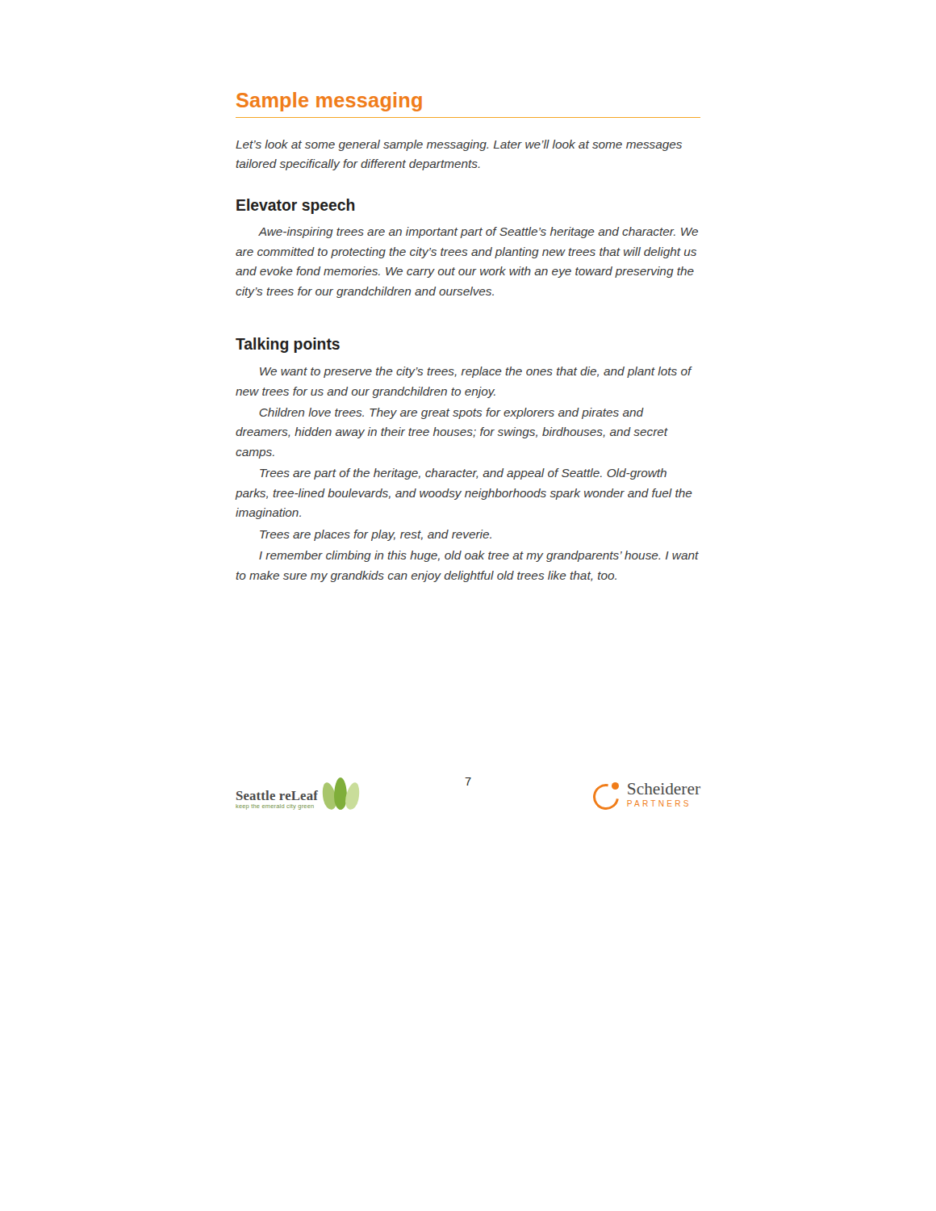Sample messaging
Let’s look at some general sample messaging. Later we’ll look at some messages tailored specifically for different departments.
Elevator speech
Awe-inspiring trees are an important part of Seattle’s heritage and character. We are committed to protecting the city’s trees and planting new trees that will delight us and evoke fond memories. We carry out our work with an eye toward preserving the city’s trees for our grandchildren and ourselves.
Talking points
We want to preserve the city’s trees, replace the ones that die, and plant lots of new trees for us and our grandchildren to enjoy.
Children love trees. They are great spots for explorers and pirates and dreamers, hidden away in their tree houses; for swings, birdhouses, and secret camps.
Trees are part of the heritage, character, and appeal of Seattle. Old-growth parks, tree-lined boulevards, and woodsy neighborhoods spark wonder and fuel the imagination.
Trees are places for play, rest, and reverie.
I remember climbing in this huge, old oak tree at my grandparents’ house. I want to make sure my grandkids can enjoy delightful old trees like that, too.
Seattle reLeaf
keep the emerald city green
7
Scheiderer
PARTNERS